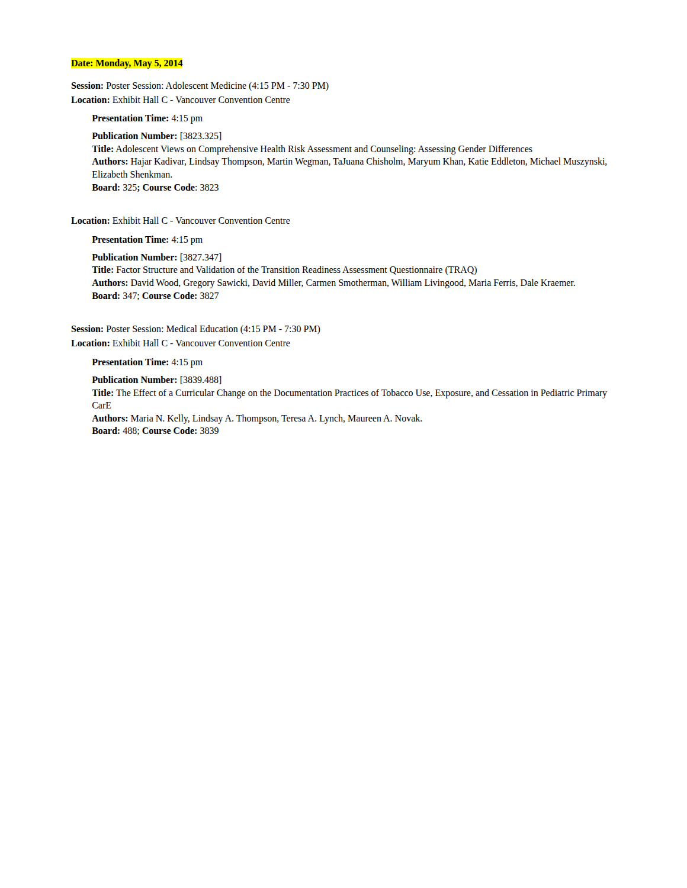Date: Monday, May 5, 2014
Session: Poster Session: Adolescent Medicine (4:15 PM - 7:30 PM)
Location: Exhibit Hall C - Vancouver Convention Centre
Presentation Time: 4:15 pm
Publication Number: [3823.325]
Title: Adolescent Views on Comprehensive Health Risk Assessment and Counseling: Assessing Gender Differences
Authors: Hajar Kadivar, Lindsay Thompson, Martin Wegman, TaJuana Chisholm, Maryum Khan, Katie Eddleton, Michael Muszynski, Elizabeth Shenkman.
Board: 325; Course Code: 3823
Location: Exhibit Hall C - Vancouver Convention Centre
Presentation Time: 4:15 pm
Publication Number: [3827.347]
Title: Factor Structure and Validation of the Transition Readiness Assessment Questionnaire (TRAQ)
Authors: David Wood, Gregory Sawicki, David Miller, Carmen Smotherman, William Livingood, Maria Ferris, Dale Kraemer.
Board: 347; Course Code: 3827
Session: Poster Session: Medical Education (4:15 PM - 7:30 PM)
Location: Exhibit Hall C - Vancouver Convention Centre
Presentation Time: 4:15 pm
Publication Number: [3839.488]
Title: The Effect of a Curricular Change on the Documentation Practices of Tobacco Use, Exposure, and Cessation in Pediatric Primary CarE
Authors: Maria N. Kelly, Lindsay A. Thompson, Teresa A. Lynch, Maureen A. Novak.
Board: 488; Course Code: 3839